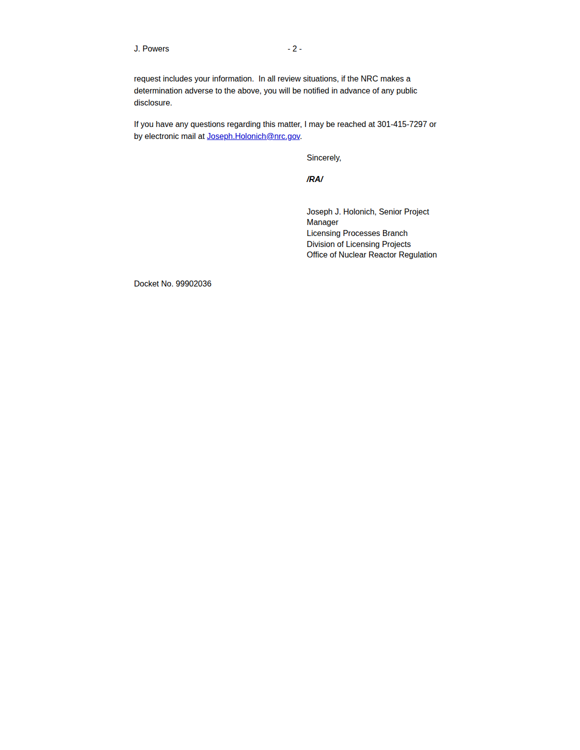J. Powers
- 2 -
request includes your information. In all review situations, if the NRC makes a determination adverse to the above, you will be notified in advance of any public disclosure.
If you have any questions regarding this matter, I may be reached at 301-415-7297 or by electronic mail at Joseph.Holonich@nrc.gov.
Sincerely,
/RA/
Joseph J. Holonich, Senior Project Manager
Licensing Processes Branch
Division of Licensing Projects
Office of Nuclear Reactor Regulation
Docket No. 99902036